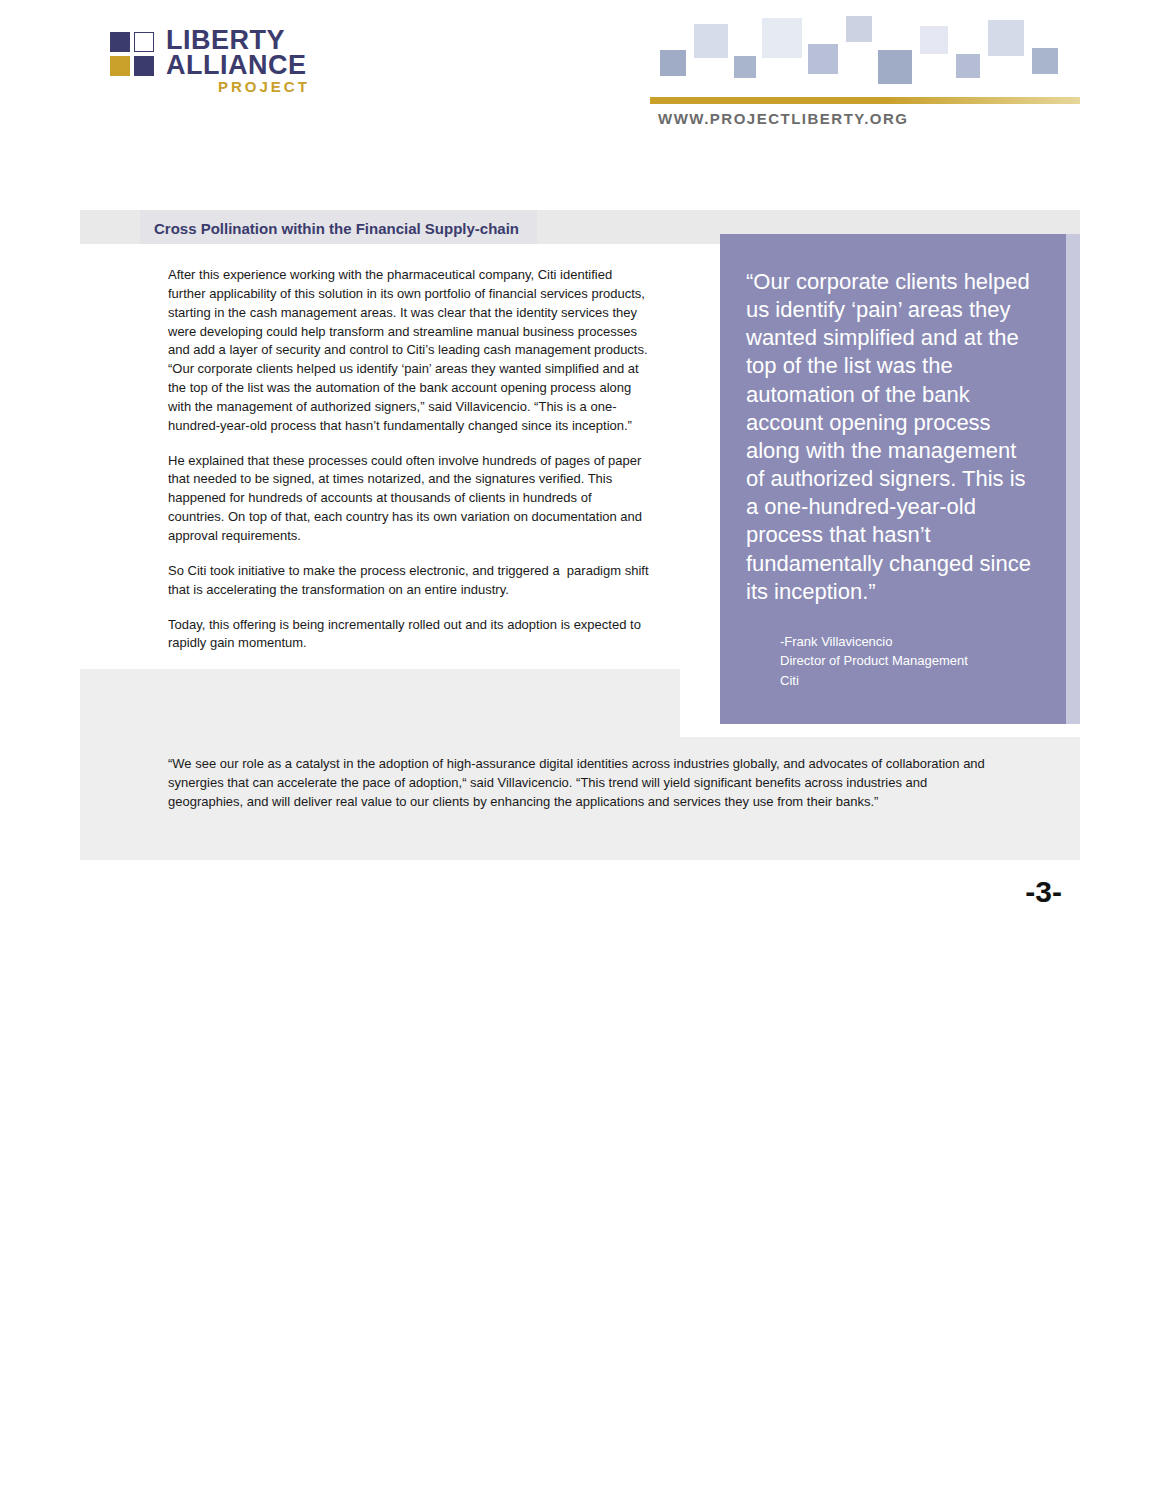LIBERTY ALLIANCE PROJECT
WWW.PROJECTLIBERTY.ORG
Cross Pollination within the Financial Supply-chain
After this experience working with the pharmaceutical company, Citi identified further applicability of this solution in its own portfolio of financial services products, starting in the cash management areas. It was clear that the identity services they were developing could help transform and streamline manual business processes and add a layer of security and control to Citi’s leading cash management products. “Our corporate clients helped us identify ‘pain’ areas they wanted simplified and at the top of the list was the automation of the bank account opening process along with the management of authorized signers,” said Villavicencio. “This is a one-hundred-year-old process that hasn’t fundamentally changed since its inception.”
He explained that these processes could often involve hundreds of pages of paper that needed to be signed, at times notarized, and the signatures verified. This happened for hundreds of accounts at thousands of clients in hundreds of countries. On top of that, each country has its own variation on documentation and approval requirements.
So Citi took initiative to make the process electronic, and triggered a paradigm shift that is accelerating the transformation on an entire industry.
Today, this offering is being incrementally rolled out and its adoption is expected to rapidly gain momentum.
“Our corporate clients helped us identify ‘pain’ areas they wanted simplified and at the top of the list was the automation of the bank account opening process along with the management of authorized signers. This is a one-hundred-year-old process that hasn’t fundamentally changed since its inception.”
-Frank Villavicencio
Director of Product Management
Citi
“We see our role as a catalyst in the adoption of high-assurance digital identities across industries globally, and advocates of collaboration and synergies that can accelerate the pace of adoption,“ said Villavicencio. “This trend will yield significant benefits across industries and geographies, and will deliver real value to our clients by enhancing the applications and services they use from their banks.”
-3-